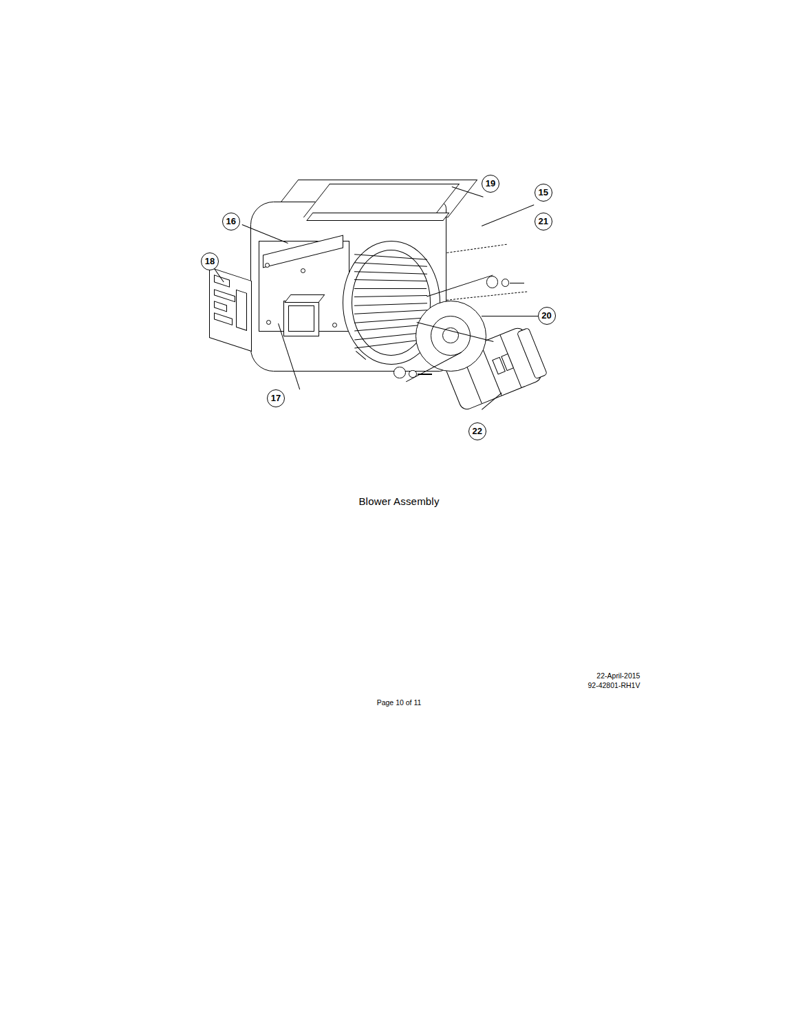19
15
16
21
18
20
17
22
Blower Assembly
22-April-2015
92-42801-RH1V
Page 10 of 11